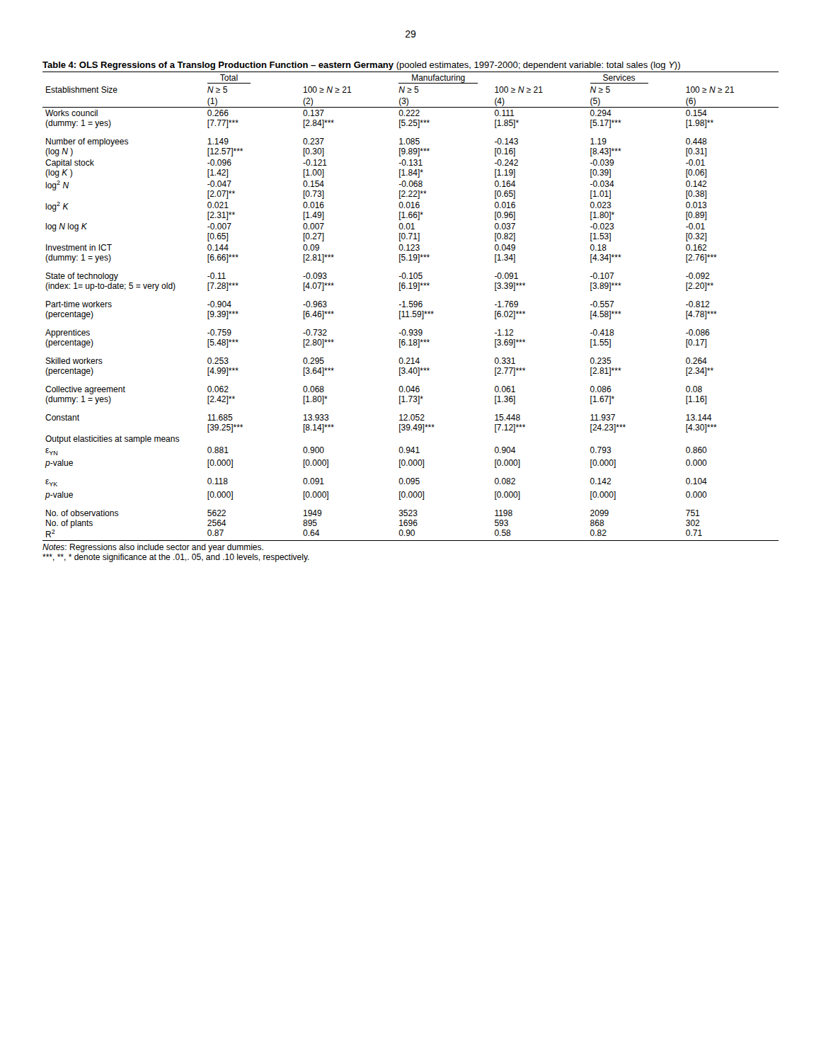29
Table 4: OLS Regressions of a Translog Production Function – eastern Germany (pooled estimates, 1997‑2000; dependent variable: total sales (log Y))
| | Total | Manufacturing | Services |
| Establishment Size | N ≥ 5 | 100 ≥ N ≥ 21 | N ≥ 5 | 100 ≥ N ≥ 21 | N ≥ 5 | 100 ≥ N ≥ 21 |
| | (1) | (2) | (3) | (4) | (5) | (6) |
| Works council (dummy: 1 = yes) | 0.266 [7.77]*** | 0.137 [2.84]*** | 0.222 [5.25]*** | 0.111 [1.85]* | 0.294 [5.17]*** | 0.154 [1.98]** |
| Number of employees (log N ) | 1.149 [12.57]*** | 0.237 [0.30] | 1.085 [9.89]*** | -0.143 [0.16] | 1.19 [8.43]*** | 0.448 [0.31] |
| Capital stock (log K ) | -0.096 [1.42] | -0.121 [1.00] | -0.131 [1.84]* | -0.242 [1.19] | -0.039 [0.39] | -0.01 [0.06] |
| log 2 N | -0.047 [2.07]** | 0.154 [0.73] | -0.068 [2.22]** | 0.164 [0.65] | -0.034 [1.01] | 0.142 [0.38] |
| log 2 K | 0.021 [2.31]** | 0.016 [1.49] | 0.016 [1.66]* | 0.016 [0.96] | 0.023 [1.80]* | 0.013 [0.89] |
| log N log K | -0.007 [0.65] | 0.007 [0.27] | 0.01 [0.71] | 0.037 [0.82] | -0.023 [1.53] | -0.01 [0.32] |
| Investment in ICT (dummy: 1 = yes) | 0.144 [6.66]*** | 0.09 [2.81]*** | 0.123 [5.19]*** | 0.049 [1.34] | 0.18 [4.34]*** | 0.162 [2.76]*** |
| State of technology (index: 1= up‑to‑date; 5 = very old) | -0.11 [7.28]*** | -0.093 [4.07]*** | -0.105 [6.19]*** | -0.091 [3.39]*** | -0.107 [3.89]*** | -0.092 [2.20]** |
| Part‑time workers (percentage) | -0.904 [9.39]*** | -0.963 [6.46]*** | -1.596 [11.59]*** | -1.769 [6.02]*** | -0.557 [4.58]*** | -0.812 [4.78]*** |
| Apprentices (percentage) | -0.759 [5.48]*** | -0.732 [2.80]*** | -0.939 [6.18]*** | -1.12 [3.69]*** | -0.418 [1.55] | -0.086 [0.17] |
| Skilled workers (percentage) | 0.253 [4.99]*** | 0.295 [3.64]*** | 0.214 [3.40]*** | 0.331 [2.77]*** | 0.235 [2.81]*** | 0.264 [2.34]** |
| Collective agreement (dummy: 1 = yes) | 0.062 [2.42]** | 0.068 [1.80]* | 0.046 [1.73]* | 0.061 [1.36] | 0.086 [1.67]* | 0.08 [1.16] |
| Constant | 11.685 [39.25]*** | 13.933 [8.14]*** | 12.052 [39.49]*** | 15.448 [7.12]*** | 11.937 [24.23]*** | 13.144 [4.30]*** |
| Output elasticities at sample means | | | | | | |
| ε YN | 0.881 | 0.900 | 0.941 | 0.904 | 0.793 | 0.860 |
| p ‑value | [0.000] | [0.000] | [0.000] | [0.000] | [0.000] | 0.000 |
| ε YK | 0.118 | 0.091 | 0.095 | 0.082 | 0.142 | 0.104 |
| p ‑value | [0.000] | [0.000] | [0.000] | [0.000] | [0.000] | 0.000 |
| No. of observations No. of plants R 2 | 5622 2564 0.87 | 1949 895 0.64 | 3523 1696 0.90 | 1198 593 0.58 | 2099 868 0.82 | 751 302 0.71 |
Notes: Regressions also include sector and year dummies.
***, **, * denote significance at the .01,. 05, and .10 levels, respectively.